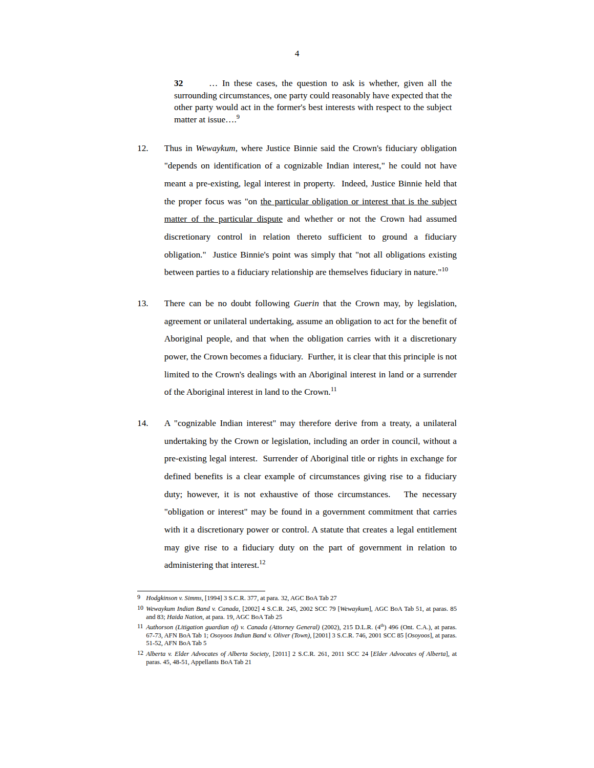4
32 … In these cases, the question to ask is whether, given all the surrounding circumstances, one party could reasonably have expected that the other party would act in the former's best interests with respect to the subject matter at issue….9
12. Thus in Wewaykum, where Justice Binnie said the Crown's fiduciary obligation "depends on identification of a cognizable Indian interest," he could not have meant a pre-existing, legal interest in property. Indeed, Justice Binnie held that the proper focus was "on the particular obligation or interest that is the subject matter of the particular dispute and whether or not the Crown had assumed discretionary control in relation thereto sufficient to ground a fiduciary obligation." Justice Binnie's point was simply that "not all obligations existing between parties to a fiduciary relationship are themselves fiduciary in nature."10
13. There can be no doubt following Guerin that the Crown may, by legislation, agreement or unilateral undertaking, assume an obligation to act for the benefit of Aboriginal people, and that when the obligation carries with it a discretionary power, the Crown becomes a fiduciary. Further, it is clear that this principle is not limited to the Crown's dealings with an Aboriginal interest in land or a surrender of the Aboriginal interest in land to the Crown.11
14. A "cognizable Indian interest" may therefore derive from a treaty, a unilateral undertaking by the Crown or legislation, including an order in council, without a pre-existing legal interest. Surrender of Aboriginal title or rights in exchange for defined benefits is a clear example of circumstances giving rise to a fiduciary duty; however, it is not exhaustive of those circumstances. The necessary "obligation or interest" may be found in a government commitment that carries with it a discretionary power or control. A statute that creates a legal entitlement may give rise to a fiduciary duty on the part of government in relation to administering that interest.12
9 Hodgkinson v. Simms, [1994] 3 S.C.R. 377, at para. 32, AGC BoA Tab 27
10 Wewaykum Indian Band v. Canada, [2002] 4 S.C.R. 245, 2002 SCC 79 [Wewaykum], AGC BoA Tab 51, at paras. 85 and 83; Haida Nation, at para. 19, AGC BoA Tab 25
11 Authorson (Litigation guardian of) v. Canada (Attorney General) (2002), 215 D.L.R. (4th) 496 (Ont. C.A.), at paras. 67-73, AFN BoA Tab 1; Osoyoos Indian Band v. Oliver (Town), [2001] 3 S.C.R. 746, 2001 SCC 85 [Osoyoos], at paras. 51-52, AFN BoA Tab 5
12 Alberta v. Elder Advocates of Alberta Society, [2011] 2 S.C.R. 261, 2011 SCC 24 [Elder Advocates of Alberta], at paras. 45, 48-51, Appellants BoA Tab 21